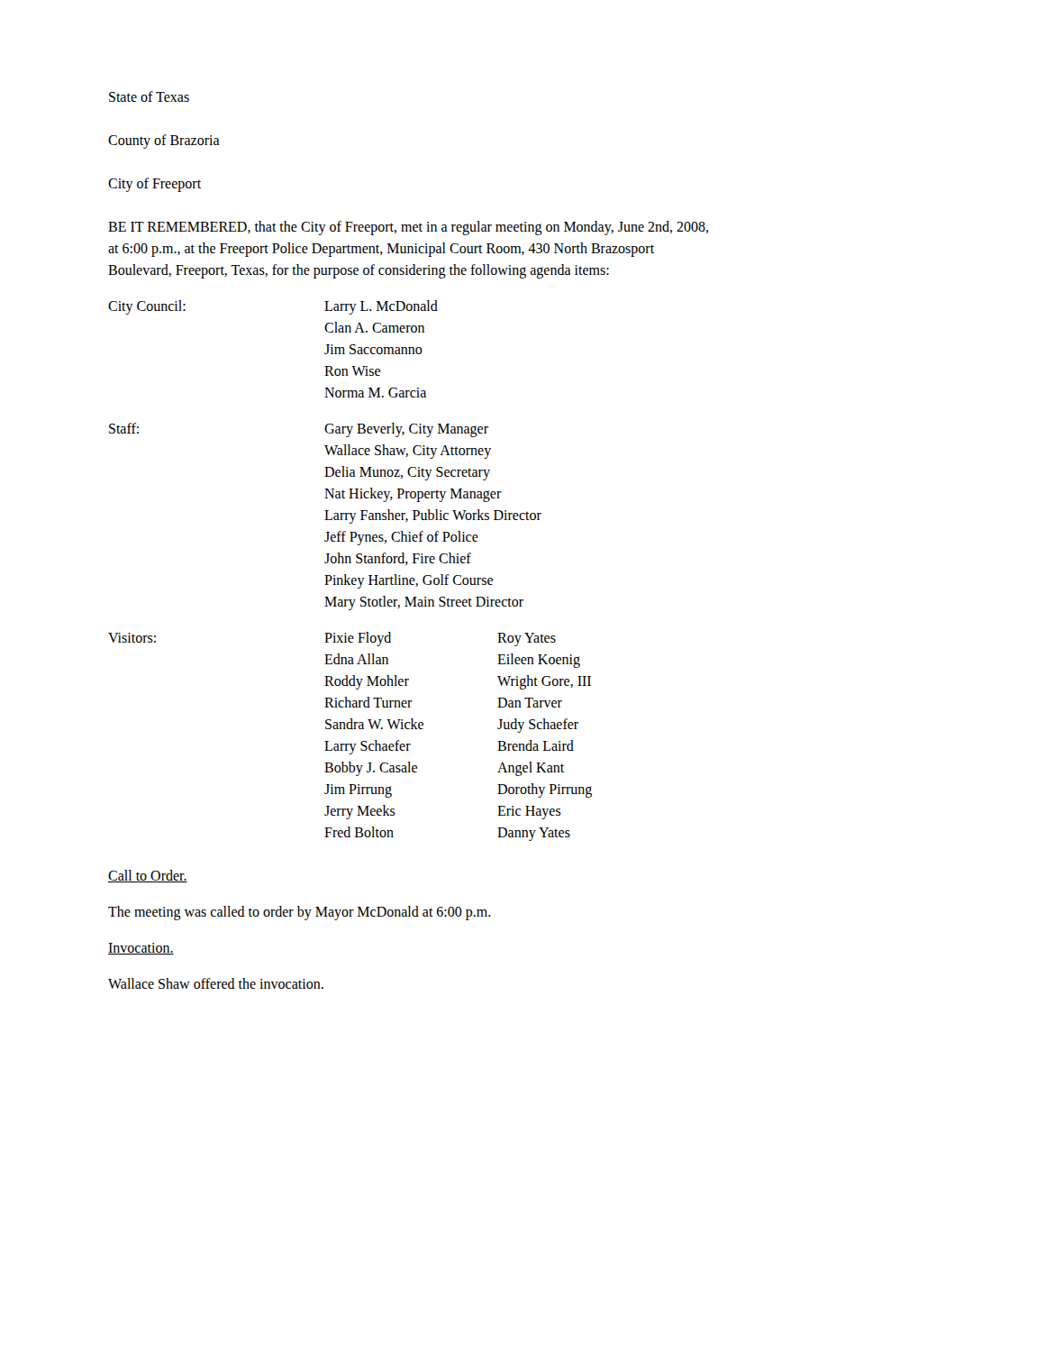State of Texas
County of Brazoria
City of Freeport
BE IT REMEMBERED, that the City of Freeport, met in a regular meeting on Monday, June 2nd, 2008, at 6:00 p.m., at the Freeport Police Department, Municipal Court Room, 430 North Brazosport Boulevard, Freeport, Texas, for the purpose of considering the following agenda items:
| City Council: | Larry L. McDonald | |
| | Clan A. Cameron | |
| | Jim Saccomanno | |
| | Ron Wise | |
| | Norma M. Garcia | |
| Staff: | Gary Beverly, City Manager |
| | Wallace Shaw, City Attorney |
| | Delia Munoz, City Secretary |
| | Nat Hickey, Property Manager |
| | Larry Fansher, Public Works Director |
| | Jeff Pynes, Chief of Police |
| | John Stanford, Fire Chief |
| | Pinkey Hartline, Golf Course |
| | Mary Stotler, Main Street Director |
| Visitors: | Pixie Floyd | Roy Yates |
| | Edna Allan | Eileen Koenig |
| | Roddy Mohler | Wright Gore, III |
| | Richard Turner | Dan Tarver |
| | Sandra W. Wicke | Judy Schaefer |
| | Larry Schaefer | Brenda Laird |
| | Bobby J. Casale | Angel Kant |
| | Jim Pirrung | Dorothy Pirrung |
| | Jerry Meeks | Eric Hayes |
| | Fred Bolton | Danny Yates |
Call to Order.
The meeting was called to order by Mayor McDonald at 6:00 p.m.
Invocation.
Wallace Shaw offered the invocation.